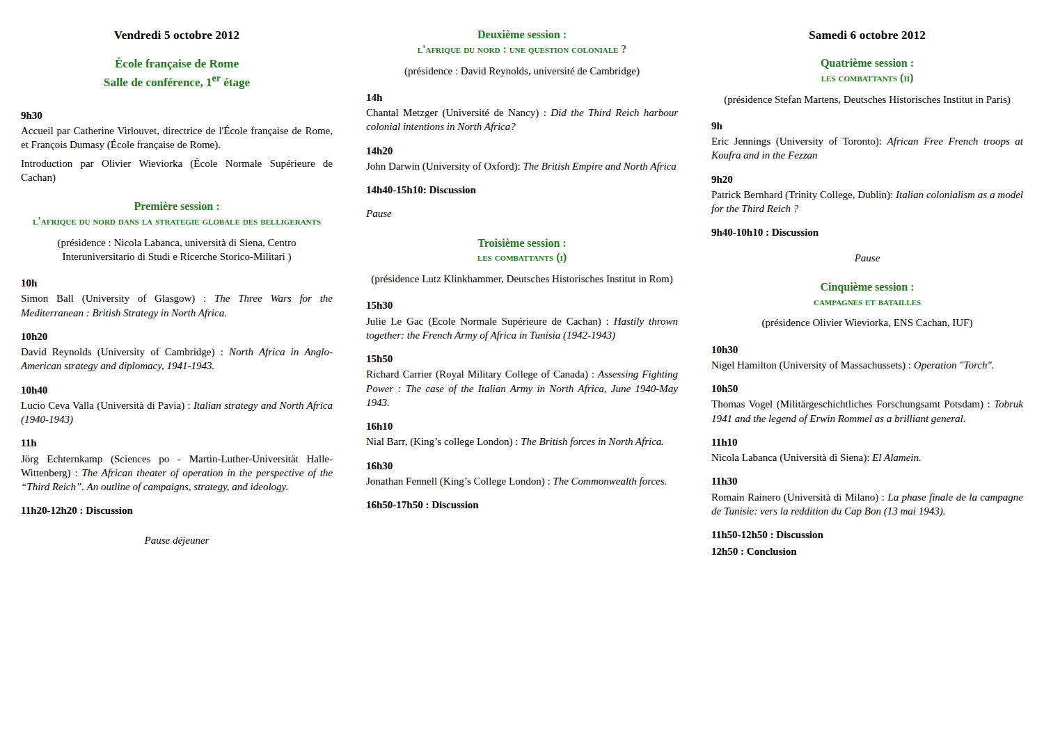Vendredi 5 octobre 2012
École française de Rome
Salle de conférence, 1er étage
9h30
Accueil par Catherine Virlouvet, directrice de l'École française de Rome, et François Dumasy (École française de Rome).
Introduction par Olivier Wieviorka (École Normale Supérieure de Cachan)
Première session :
L'Afrique du Nord dans la strategie globale des belligerants
(présidence : Nicola Labanca, università di Siena, Centro Interuniversitario di Studi e Ricerche Storico-Militari )
10h
Simon Ball (University of Glasgow) : The Three Wars for the Mediterranean : British Strategy in North Africa.
10h20
David Reynolds (University of Cambridge) : North Africa in Anglo-American strategy and diplomacy, 1941-1943.
10h40
Lucio Ceva Valla (Università di Pavia) : Italian strategy and North Africa (1940-1943)
11h
Jörg Echternkamp (Sciences po - Martin-Luther-Universität Halle-Wittenberg) : The African theater of operation in the perspective of the “Third Reich”. An outline of campaigns, strategy, and ideology.
11h20-12h20 : Discussion
Pause déjeuner
Deuxième session :
L'afrique du Nord : une question coloniale ?
(présidence : David Reynolds, université de Cambridge)
14h
Chantal Metzger (Université de Nancy) : Did the Third Reich harbour colonial intentions in North Africa?
14h20
John Darwin (University of Oxford): The British Empire and North Africa
14h40-15h10: Discussion
Pause
Troisième session :
Les combattants (I)
(présidence Lutz Klinkhammer, Deutsches Historisches Institut in Rom)
15h30
Julie Le Gac (Ecole Normale Supérieure de Cachan) : Hastily thrown together: the French Army of Africa in Tunisia (1942-1943)
15h50
Richard Carrier (Royal Military College of Canada) : Assessing Fighting Power : The case of the Italian Army in North Africa, June 1940-May 1943.
16h10
Nial Barr, (King’s college London) : The British forces in North Africa.
16h30
Jonathan Fennell (King’s College London) : The Commonwealth forces.
16h50-17h50 : Discussion
Samedi 6 octobre 2012
Quatrième session :
Les combattants (II)
(présidence Stefan Martens, Deutsches Historisches Institut in Paris)
9h
Eric Jennings (University of Toronto): African Free French troops at Koufra and in the Fezzan
9h20
Patrick Bernhard (Trinity College, Dublin): Italian colonialism as a model for the Third Reich ?
9h40-10h10 : Discussion
Pause
Cinquième session :
Campagnes et batailles
(présidence Olivier Wieviorka, ENS Cachan, IUF)
10h30
Nigel Hamilton (University of Massachussets) : Operation "Torch".
10h50
Thomas Vogel (Militärgeschichtliches Forschungsamt Potsdam) : Tobruk 1941 and the legend of Erwin Rommel as a brilliant general.
11h10
Nicola Labanca (Università di Siena): El Alamein.
11h30
Romain Rainero (Università di Milano) : La phase finale de la campagne de Tunisie: vers la reddition du Cap Bon (13 mai 1943).
11h50-12h50 : Discussion
12h50 : Conclusion